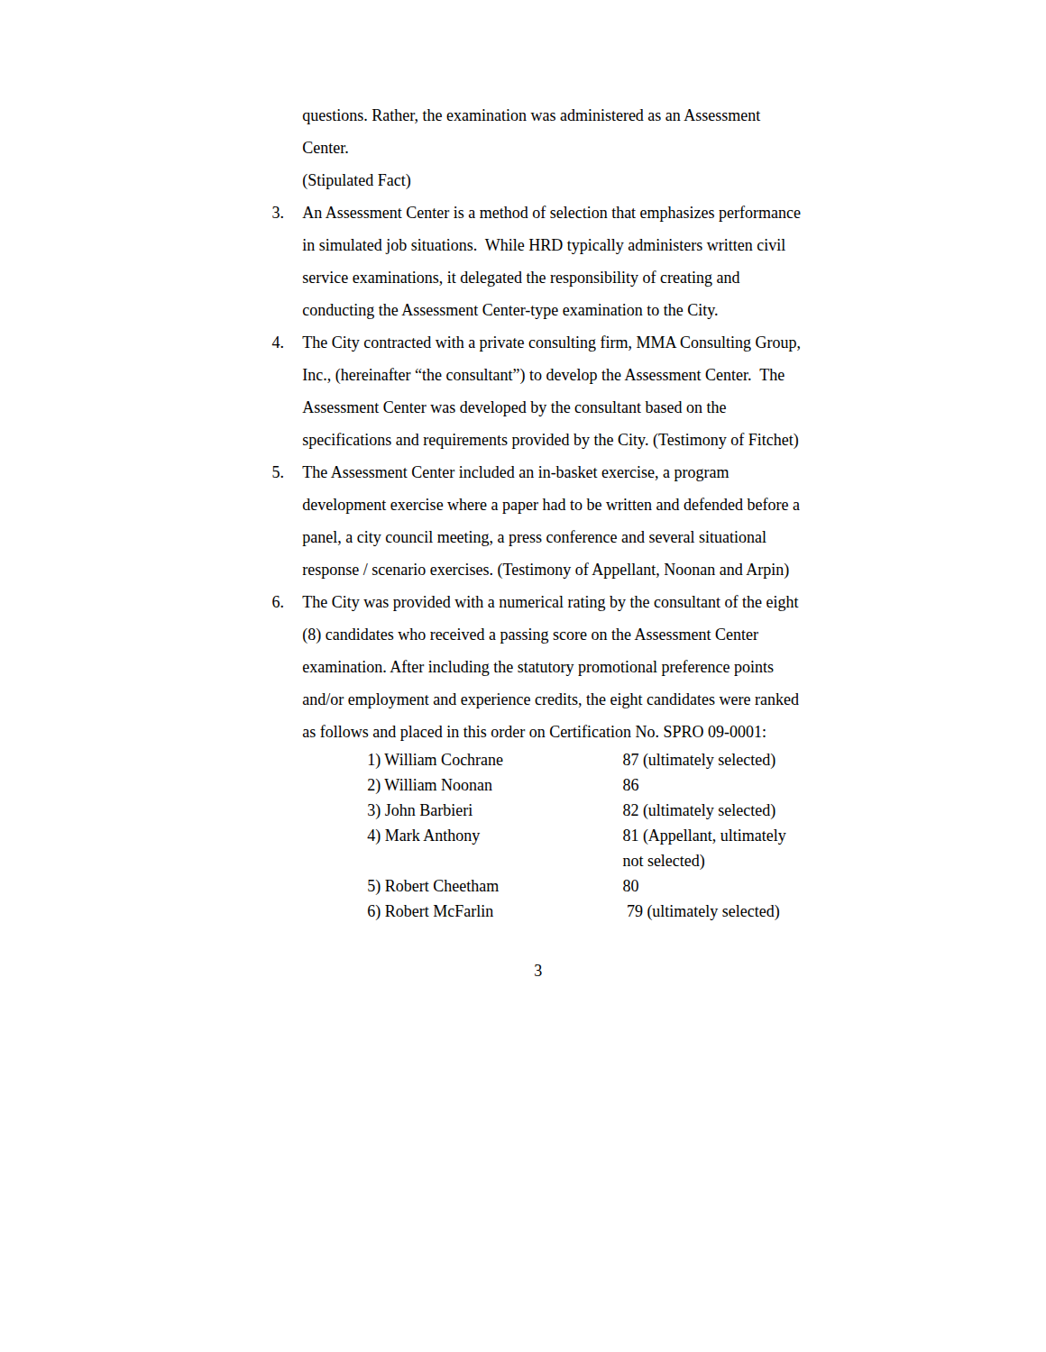questions. Rather, the examination was administered as an Assessment Center.
(Stipulated Fact)
3. An Assessment Center is a method of selection that emphasizes performance in simulated job situations. While HRD typically administers written civil service examinations, it delegated the responsibility of creating and conducting the Assessment Center-type examination to the City.
4. The City contracted with a private consulting firm, MMA Consulting Group, Inc., (hereinafter “the consultant”) to develop the Assessment Center. The Assessment Center was developed by the consultant based on the specifications and requirements provided by the City. (Testimony of Fitchet)
5. The Assessment Center included an in-basket exercise, a program development exercise where a paper had to be written and defended before a panel, a city council meeting, a press conference and several situational response / scenario exercises. (Testimony of Appellant, Noonan and Arpin)
6. The City was provided with a numerical rating by the consultant of the eight (8) candidates who received a passing score on the Assessment Center examination. After including the statutory promotional preference points and/or employment and experience credits, the eight candidates were ranked as follows and placed in this order on Certification No. SPRO 09-0001:
1) William Cochrane 87 (ultimately selected)
2) William Noonan 86
3) John Barbieri 82 (ultimately selected)
4) Mark Anthony 81 (Appellant, ultimately not selected)
5) Robert Cheetham 80
6) Robert McFarlin 79 (ultimately selected)
3